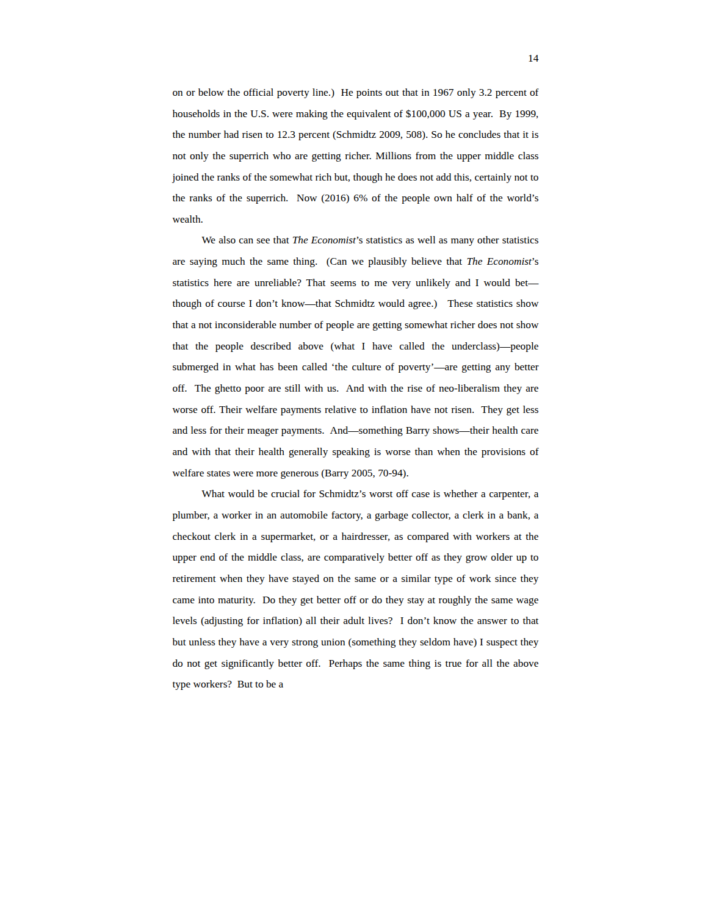14
on or below the official poverty line.) He points out that in 1967 only 3.2 percent of households in the U.S. were making the equivalent of $100,000 US a year. By 1999, the number had risen to 12.3 percent (Schmidtz 2009, 508). So he concludes that it is not only the superrich who are getting richer. Millions from the upper middle class joined the ranks of the somewhat rich but, though he does not add this, certainly not to the ranks of the superrich. Now (2016) 6% of the people own half of the world’s wealth.
We also can see that The Economist’s statistics as well as many other statistics are saying much the same thing. (Can we plausibly believe that The Economist’s statistics here are unreliable? That seems to me very unlikely and I would bet—though of course I don’t know—that Schmidtz would agree.) These statistics show that a not inconsiderable number of people are getting somewhat richer does not show that the people described above (what I have called the underclass)—people submerged in what has been called ‘the culture of poverty’—are getting any better off. The ghetto poor are still with us. And with the rise of neo-liberalism they are worse off. Their welfare payments relative to inflation have not risen. They get less and less for their meager payments. And—something Barry shows—their health care and with that their health generally speaking is worse than when the provisions of welfare states were more generous (Barry 2005, 70-94).
What would be crucial for Schmidtz’s worst off case is whether a carpenter, a plumber, a worker in an automobile factory, a garbage collector, a clerk in a bank, a checkout clerk in a supermarket, or a hairdresser, as compared with workers at the upper end of the middle class, are comparatively better off as they grow older up to retirement when they have stayed on the same or a similar type of work since they came into maturity. Do they get better off or do they stay at roughly the same wage levels (adjusting for inflation) all their adult lives? I don’t know the answer to that but unless they have a very strong union (something they seldom have) I suspect they do not get significantly better off. Perhaps the same thing is true for all the above type workers? But to be a